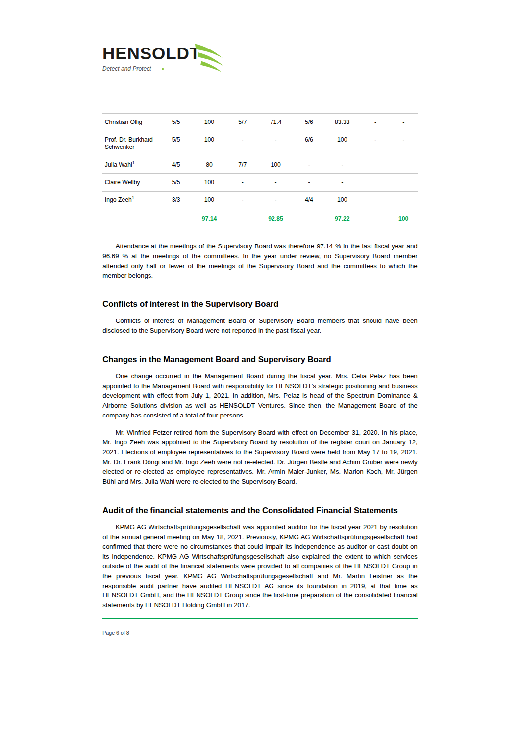HENSOLDT Detect and Protect
| Christian Ollig | 5/5 | 100 | 5/7 | 71.4 | 5/6 | 83.33 | - | - |
| Prof. Dr. Burkhard Schwenker | 5/5 | 100 | - | - | 6/6 | 100 | - | - |
| Julia Wahl 1 | 4/5 | 80 | 7/7 | 100 | - | - | | |
| Claire Wellby | 5/5 | 100 | - | - | - | - | | |
| Ingo Zeeh 1 | 3/3 | 100 | - | - | 4/4 | 100 | | |
| | | 97.14 | | 92.85 | | 97.22 | | 100 |
Attendance at the meetings of the Supervisory Board was therefore 97.14 % in the last fiscal year and 96.69 % at the meetings of the committees. In the year under review, no Supervisory Board member attended only half or fewer of the meetings of the Supervisory Board and the committees to which the member belongs.
Conflicts of interest in the Supervisory Board
Conflicts of interest of Management Board or Supervisory Board members that should have been disclosed to the Supervisory Board were not reported in the past fiscal year.
Changes in the Management Board and Supervisory Board
One change occurred in the Management Board during the fiscal year. Mrs. Celia Pelaz has been appointed to the Management Board with responsibility for HENSOLDT's strategic positioning and business development with effect from July 1, 2021. In addition, Mrs. Pelaz is head of the Spectrum Dominance & Airborne Solutions division as well as HENSOLDT Ventures. Since then, the Management Board of the company has consisted of a total of four persons.
Mr. Winfried Fetzer retired from the Supervisory Board with effect on December 31, 2020. In his place, Mr. Ingo Zeeh was appointed to the Supervisory Board by resolution of the register court on January 12, 2021. Elections of employee representatives to the Supervisory Board were held from May 17 to 19, 2021. Mr. Dr. Frank Döngi and Mr. Ingo Zeeh were not re-elected. Dr. Jürgen Bestle and Achim Gruber were newly elected or re-elected as employee representatives. Mr. Armin Maier-Junker, Ms. Marion Koch, Mr. Jürgen Bühl and Mrs. Julia Wahl were re-elected to the Supervisory Board.
Audit of the financial statements and the Consolidated Financial Statements
KPMG AG Wirtschaftsprüfungsgesellschaft was appointed auditor for the fiscal year 2021 by resolution of the annual general meeting on May 18, 2021. Previously, KPMG AG Wirtschaftsprüfungsgesellschaft had confirmed that there were no circumstances that could impair its independence as auditor or cast doubt on its independence. KPMG AG Wirtschaftsprüfungsgesellschaft also explained the extent to which services outside of the audit of the financial statements were provided to all companies of the HENSOLDT Group in the previous fiscal year. KPMG AG Wirtschaftsprüfungsgesellschaft and Mr. Martin Leistner as the responsible audit partner have audited HENSOLDT AG since its foundation in 2019, at that time as HENSOLDT GmbH, and the HENSOLDT Group since the first-time preparation of the consolidated financial statements by HENSOLDT Holding GmbH in 2017.
Page 6 of 8